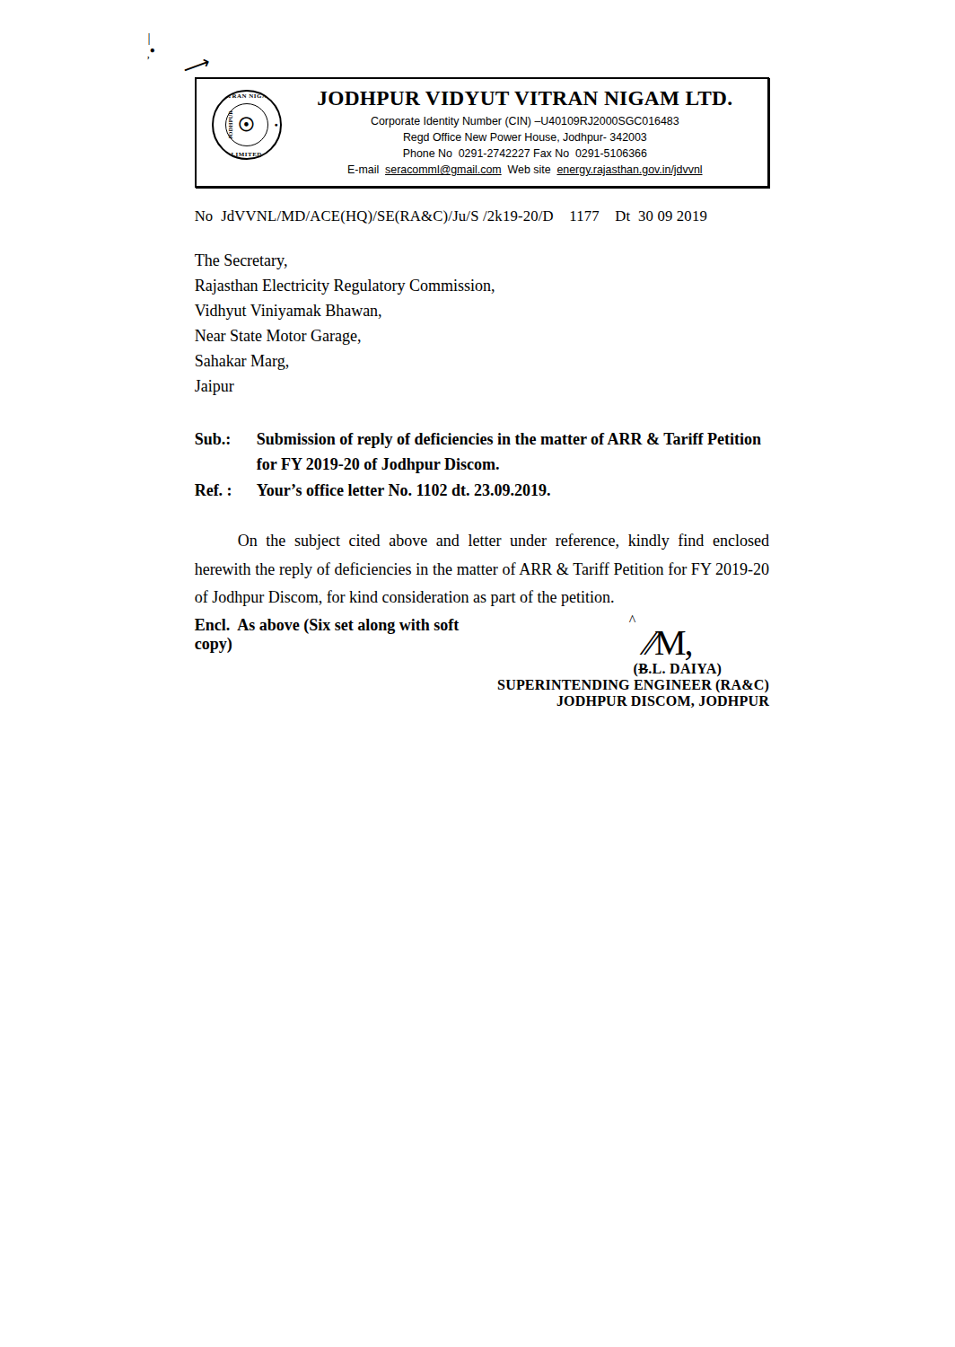|
,●
⟶
VITRAN NIGAM LIMITED JODHPUR ●
☉
JODHPUR VIDYUT VITRAN NIGAM LTD.
Corporate Identity Number (CIN) –U40109RJ2000SGC016483
Regd Office New Power House, Jodhpur- 342003
Phone No 0291-2742227 Fax No 0291-5106366
E-mail seracomml@gmail.com Web site energy.rajasthan.gov.in/jdvvnl
No JdVVNL/MD/ACE(HQ)/SE(RA&C)/Ju/S /2k19-20/D 1177 Dt 30 09 2019
The Secretary,
Rajasthan Electricity Regulatory Commission,
Vidhyut Viniyamak Bhawan,
Near State Motor Garage,
Sahakar Marg,
Jaipur
| Sub.: | Submission of reply of deficiencies in the matter of ARR & Tariff Petition for FY 2019-20 of Jodhpur Discom. |
| Ref. : | Your’s office letter No. 1102 dt. 23.09.2019. |
On the subject cited above and letter under reference, kindly find enclosed herewith the reply of deficiencies in the matter of ARR & Tariff Petition for FY 2019-20 of Jodhpur Discom, for kind consideration as part of the petition.
Encl. As above (Six set along with soft copy)
^ ⁄⁄M, (B.L. DAIYA) SUPERINTENDING ENGINEER (RA&C) JODHPUR DISCOM, JODHPUR